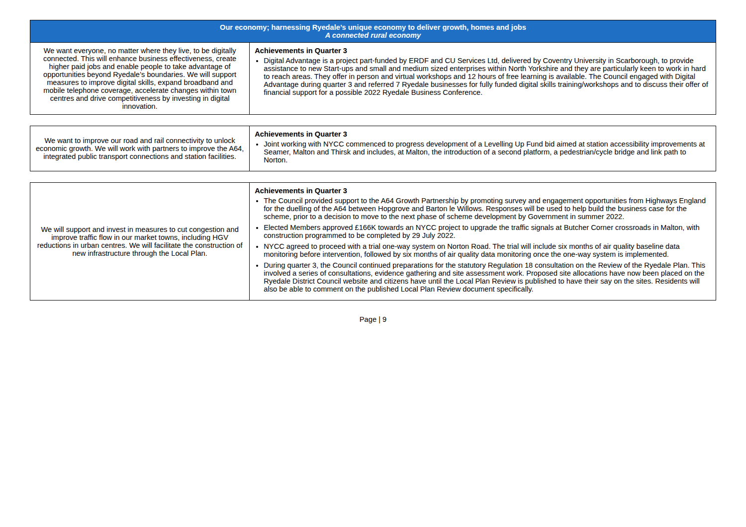| Our economy; harnessing Ryedale’s unique economy to deliver growth, homes and jobs A connected rural economy |
| We want everyone, no matter where they live, to be digitally connected. This will enhance business effectiveness, create higher paid jobs and enable people to take advantage of opportunities beyond Ryedale’s boundaries. We will support measures to improve digital skills, expand broadband and mobile telephone coverage, accelerate changes within town centres and drive competitiveness by investing in digital innovation. | Achievements in Quarter 3 Digital Advantage is a project part-funded by ERDF and CU Services Ltd, delivered by Coventry University in Scarborough, to provide assistance to new Start-ups and small and medium sized enterprises within North Yorkshire and they are particularly keen to work in hard to reach areas. They offer in person and virtual workshops and 12 hours of free learning is available. The Council engaged with Digital Advantage during quarter 3 and referred 7 Ryedale businesses for fully funded digital skills training/workshops and to discuss their offer of financial support for a possible 2022 Ryedale Business Conference. |
| We want to improve our road and rail connectivity to unlock economic growth. We will work with partners to improve the A64, integrated public transport connections and station facilities. | Achievements in Quarter 3 Joint working with NYCC commenced to progress development of a Levelling Up Fund bid aimed at station accessibility improvements at Seamer, Malton and Thirsk and includes, at Malton, the introduction of a second platform, a pedestrian/cycle bridge and link path to Norton. |
| We will support and invest in measures to cut congestion and improve traffic flow in our market towns, including HGV reductions in urban centres. We will facilitate the construction of new infrastructure through the Local Plan. | Achievements in Quarter 3 The Council provided support to the A64 Growth Partnership by promoting survey and engagement opportunities from Highways England for the duelling of the A64 between Hopgrove and Barton le Willows. Responses will be used to help build the business case for the scheme, prior to a decision to move to the next phase of scheme development by Government in summer 2022. Elected Members approved £166K towards an NYCC project to upgrade the traffic signals at Butcher Corner crossroads in Malton, with construction programmed to be completed by 29 July 2022. NYCC agreed to proceed with a trial one-way system on Norton Road. The trial will include six months of air quality baseline data monitoring before intervention, followed by six months of air quality data monitoring once the one-way system is implemented. During quarter 3, the Council continued preparations for the statutory Regulation 18 consultation on the Review of the Ryedale Plan. This involved a series of consultations, evidence gathering and site assessment work. Proposed site allocations have now been placed on the Ryedale District Council website and citizens have until the Local Plan Review is published to have their say on the sites. Residents will also be able to comment on the published Local Plan Review document specifically. |
Page | 9